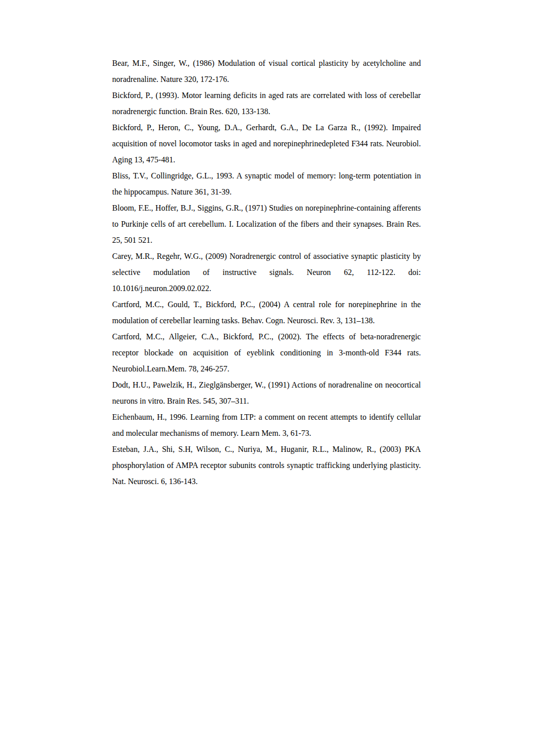Bear, M.F., Singer, W., (1986) Modulation of visual cortical plasticity by acetylcholine and noradrenaline. Nature 320, 172-176.
Bickford, P., (1993). Motor learning deficits in aged rats are correlated with loss of cerebellar noradrenergic function. Brain Res. 620, 133-138.
Bickford, P., Heron, C., Young, D.A., Gerhardt, G.A., De La Garza R., (1992). Impaired acquisition of novel locomotor tasks in aged and norepinephrinedepleted F344 rats. Neurobiol. Aging 13, 475-481.
Bliss, T.V., Collingridge, G.L., 1993. A synaptic model of memory: long-term potentiation in the hippocampus. Nature 361, 31-39.
Bloom, F.E., Hoffer, B.J., Siggins, G.R., (1971) Studies on norepinephrine-containing afferents to Purkinje cells of art cerebellum. I. Localization of the fibers and their synapses. Brain Res. 25, 501 521.
Carey, M.R., Regehr, W.G., (2009) Noradrenergic control of associative synaptic plasticity by selective modulation of instructive signals. Neuron 62, 112-122. doi: 10.1016/j.neuron.2009.02.022.
Cartford, M.C., Gould, T., Bickford, P.C., (2004) A central role for norepinephrine in the modulation of cerebellar learning tasks. Behav. Cogn. Neurosci. Rev. 3, 131–138.
Cartford, M.C., Allgeier, C.A., Bickford, P.C., (2002). The effects of beta-noradrenergic receptor blockade on acquisition of eyeblink conditioning in 3-month-old F344 rats. Neurobiol.Learn.Mem. 78, 246-257.
Dodt, H.U., Pawelzik, H., Zieglgänsberger, W., (1991) Actions of noradrenaline on neocortical neurons in vitro. Brain Res. 545, 307–311.
Eichenbaum, H., 1996. Learning from LTP: a comment on recent attempts to identify cellular and molecular mechanisms of memory. Learn Mem. 3, 61-73.
Esteban, J.A., Shi, S.H, Wilson, C., Nuriya, M., Huganir, R.L., Malinow, R., (2003) PKA phosphorylation of AMPA receptor subunits controls synaptic trafficking underlying plasticity. Nat. Neurosci. 6, 136-143.